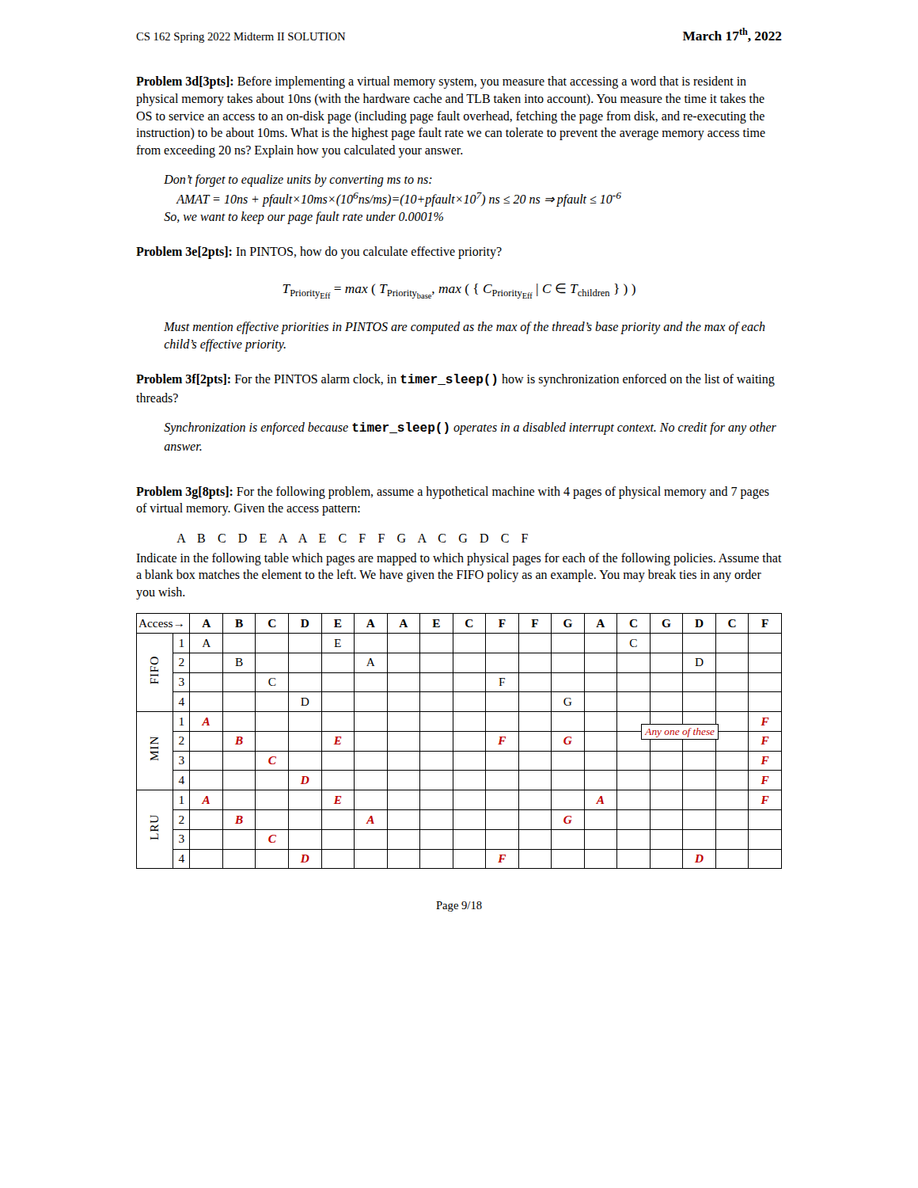CS 162 Spring 2022 Midterm II SOLUTION
March 17th, 2022
Problem 3d[3pts]: Before implementing a virtual memory system, you measure that accessing a word that is resident in physical memory takes about 10ns (with the hardware cache and TLB taken into account). You measure the time it takes the OS to service an access to an on-disk page (including page fault overhead, fetching the page from disk, and re-executing the instruction) to be about 10ms. What is the highest page fault rate we can tolerate to prevent the average memory access time from exceeding 20 ns? Explain how you calculated your answer.
Don’t forget to equalize units by converting ms to ns:
AMAT = 10ns + pfault×10ms×(106ns/ms)=(10+pfault×107) ns ≤ 20 ns ⇒ pfault ≤ 10-6
So, we want to keep our page fault rate under 0.0001%
Problem 3e[2pts]: In PINTOS, how do you calculate effective priority?
TPriorityEff = max ( TPrioritybase, max ( { CPriorityEff | C ∈ Tchildren } ) )
Must mention effective priorities in PINTOS are computed as the max of the thread’s base priority and the max of each child’s effective priority.
Problem 3f[2pts]: For the PINTOS alarm clock, in timer_sleep() how is synchronization enforced on the list of waiting threads?
Synchronization is enforced because timer_sleep() operates in a disabled interrupt context. No credit for any other answer.
Problem 3g[8pts]: For the following problem, assume a hypothetical machine with 4 pages of physical memory and 7 pages of virtual memory. Given the access pattern:
A B C D E A A E C F F G A C G D C F
Indicate in the following table which pages are mapped to which physical pages for each of the following policies. Assume that a blank box matches the element to the left. We have given the FIFO policy as an example. You may break ties in any order you wish.
| Access→ | A | B | C | D | E | A | A | E | C | F | F | G | A | C | G | D | C | F |
| --- | --- | --- | --- | --- | --- | --- | --- | --- | --- | --- | --- | --- | --- | --- | --- | --- | --- | --- |
| FIFO | 1 | A | | | | E | | | | | | | | | C | | | | |
| 2 | | B | | | | A | | | | | | | | | | D | | |
| 3 | | | C | | | | | | | F | | | | | | | | |
| 4 | | | | D | | | | | | | | G | | | | | | |
| MIN | 1 | A | | | | | | | | | | | | | | | | | F |
| 2 | | B | | | E | | | | | F | | G | | | | | | F |
| 3 | | | C | | | | | | | | | | | | | | | F |
| 4 | | | | D | | | | | | | | | | | | | | F |
| LRU | 1 | A | | | | E | | | | | | | | A | | | | | F |
| 2 | | B | | | | A | | | | | | G | | | | | | |
| 3 | | | C | | | | | | | | | | | | | | | |
| 4 | | | | D | | | | | | F | | | | | | D | | |
Any one of these
Page 9/18